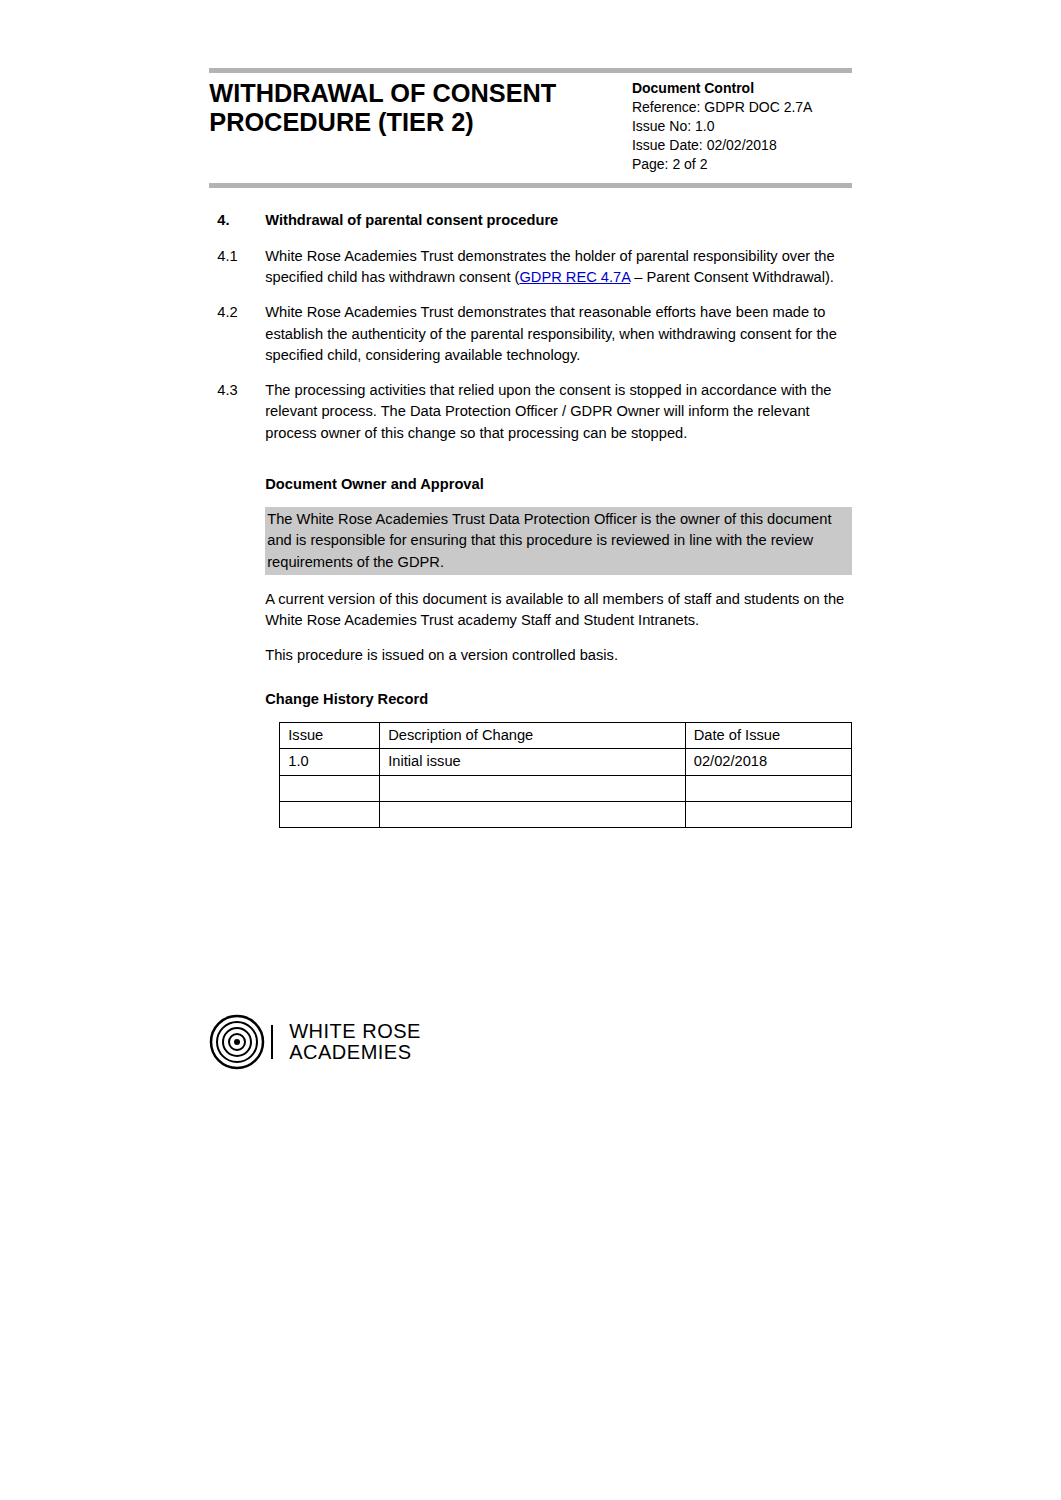| WITHDRAWAL OF CONSENT PROCEDURE (TIER 2) | Document Control Reference: GDPR DOC 2.7A Issue No: 1.0 Issue Date: 02/02/2018 Page: 2 of 2 |
4. Withdrawal of parental consent procedure
4.1
White Rose Academies Trust demonstrates the holder of parental responsibility over the specified child has withdrawn consent (GDPR REC 4.7A – Parent Consent Withdrawal).
4.2
White Rose Academies Trust demonstrates that reasonable efforts have been made to establish the authenticity of the parental responsibility, when withdrawing consent for the specified child, considering available technology.
4.3
The processing activities that relied upon the consent is stopped in accordance with the relevant process. The Data Protection Officer / GDPR Owner will inform the relevant process owner of this change so that processing can be stopped.
Document Owner and Approval
The White Rose Academies Trust Data Protection Officer is the owner of this document and is responsible for ensuring that this procedure is reviewed in line with the review requirements of the GDPR.
A current version of this document is available to all members of staff and students on the White Rose Academies Trust academy Staff and Student Intranets.
This procedure is issued on a version controlled basis.
Change History Record
| Issue | Description of Change | Date of Issue |
| --- | --- | --- |
| 1.0 | Initial issue | 02/02/2018 |
WHITE ROSE ACADEMIES